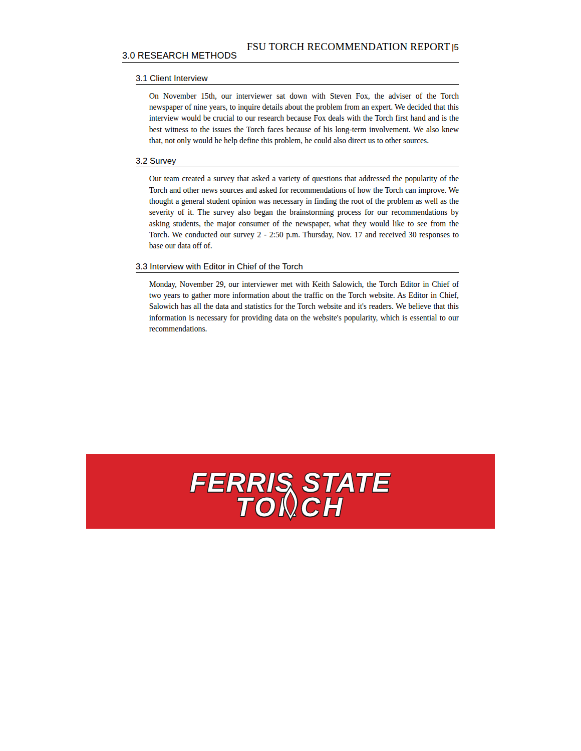FSU TORCH RECOMMENDATION REPORT|5
3.0 RESEARCH METHODS
3.1 Client Interview
On November 15th, our interviewer sat down with Steven Fox, the adviser of the Torch newspaper of nine years, to inquire details about the problem from an expert. We decided that this interview would be crucial to our research because Fox deals with the Torch first hand and is the best witness to the issues the Torch faces because of his long-term involvement. We also knew that, not only would he help define this problem, he could also direct us to other sources.
3.2 Survey
Our team created a survey that asked a variety of questions that addressed the popularity of the Torch and other news sources and asked for recommendations of how the Torch can improve. We thought a general student opinion was necessary in finding the root of the problem as well as the severity of it. The survey also began the brainstorming process for our recommendations by asking students, the major consumer of the newspaper, what they would like to see from the Torch. We conducted our survey 2 - 2:50 p.m. Thursday, Nov. 17 and received 30 responses to base our data off of.
3.3 Interview with Editor in Chief of the Torch
Monday, November 29, our interviewer met with Keith Salowich, the Torch Editor in Chief of two years to gather more information about the traffic on the Torch website. As Editor in Chief, Salowich has all the data and statistics for the Torch website and it's readers. We believe that this information is necessary for providing data on the website's popularity, which is essential to our recommendations.
FERRIS STATE
TORCH